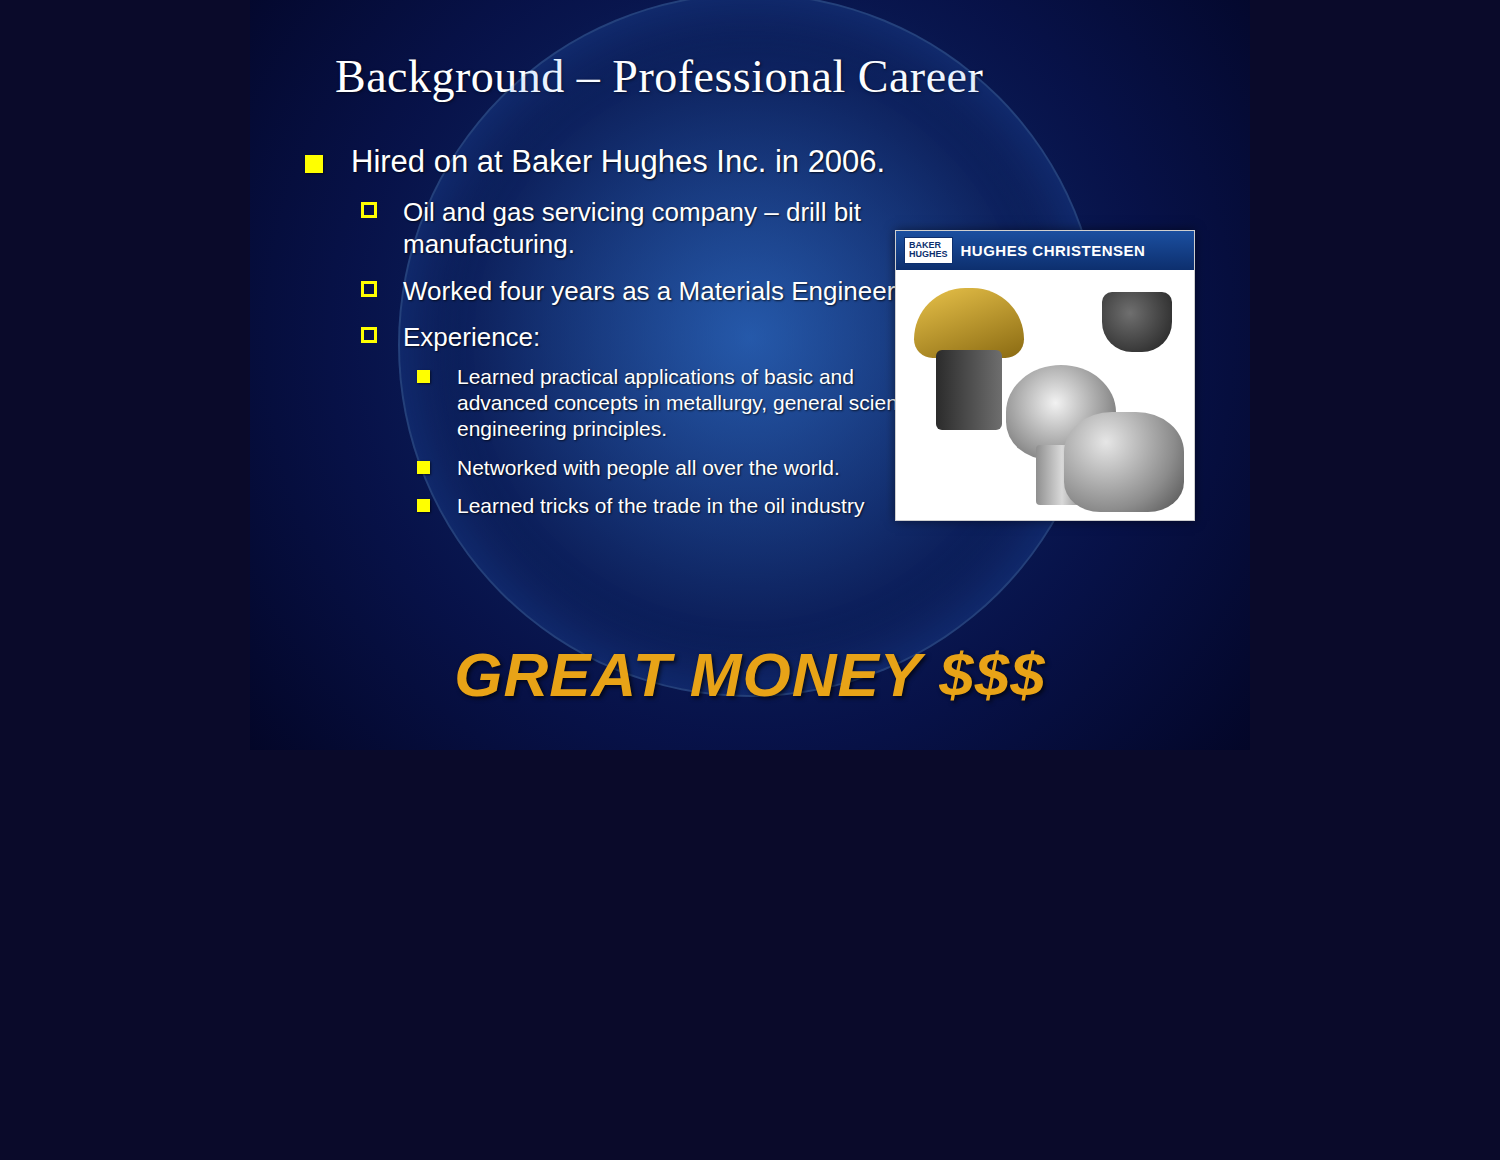Background – Professional Career
Hired on at Baker Hughes Inc. in 2006.
Oil and gas servicing company – drill bit manufacturing.
Worked four years as a Materials Engineer.
Experience:
Learned practical applications of basic and advanced concepts in metallurgy, general science & engineering principles.
Networked with people all over the world.
Learned tricks of the trade in the oil industry
BAKER
HUGHES
Hughes Christensen
GREAT MONEY $$$